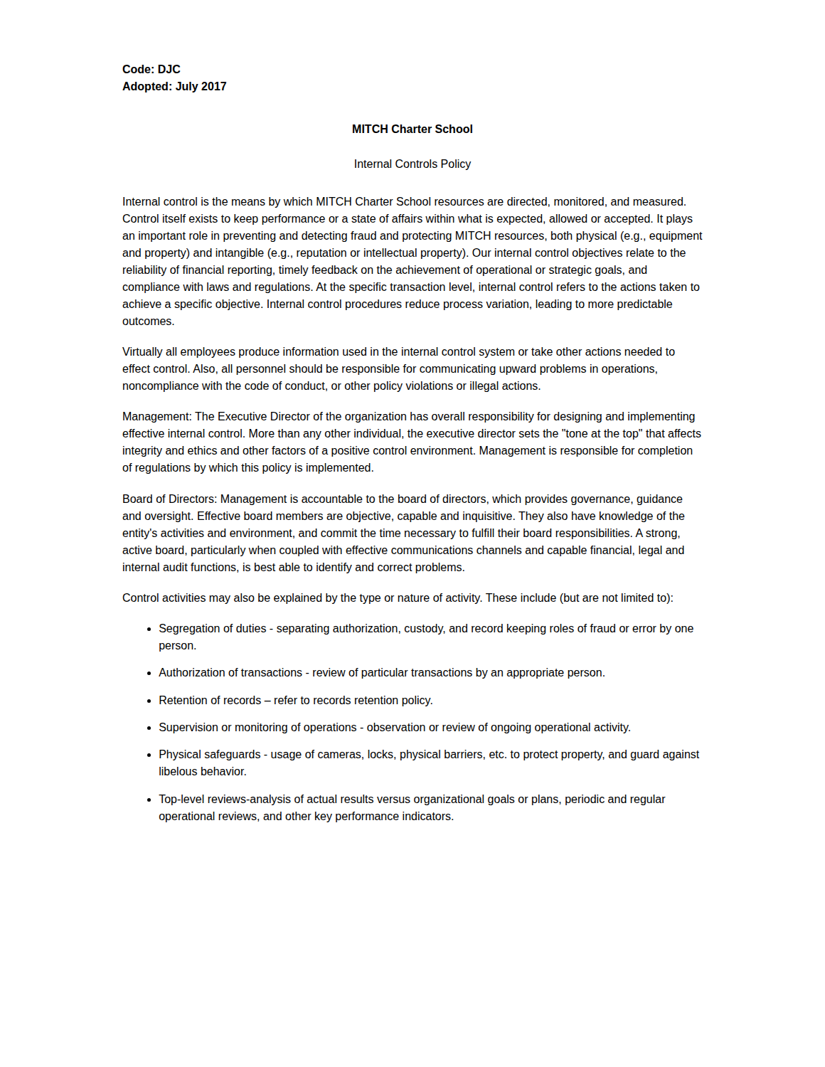Code: DJC
Adopted: July 2017
MITCH Charter School
Internal Controls Policy
Internal control is the means by which MITCH Charter School resources are directed, monitored, and measured. Control itself exists to keep performance or a state of affairs within what is expected, allowed or accepted. It plays an important role in preventing and detecting fraud and protecting MITCH resources, both physical (e.g., equipment and property) and intangible (e.g., reputation or intellectual property). Our internal control objectives relate to the reliability of financial reporting, timely feedback on the achievement of operational or strategic goals, and compliance with laws and regulations. At the specific transaction level, internal control refers to the actions taken to achieve a specific objective. Internal control procedures reduce process variation, leading to more predictable outcomes.
Virtually all employees produce information used in the internal control system or take other actions needed to effect control. Also, all personnel should be responsible for communicating upward problems in operations, noncompliance with the code of conduct, or other policy violations or illegal actions.
Management: The Executive Director of the organization has overall responsibility for designing and implementing effective internal control. More than any other individual, the executive director sets the "tone at the top" that affects integrity and ethics and other factors of a positive control environment. Management is responsible for completion of regulations by which this policy is implemented.
Board of Directors: Management is accountable to the board of directors, which provides governance, guidance and oversight. Effective board members are objective, capable and inquisitive. They also have knowledge of the entity's activities and environment, and commit the time necessary to fulfill their board responsibilities. A strong, active board, particularly when coupled with effective communications channels and capable financial, legal and internal audit functions, is best able to identify and correct problems.
Control activities may also be explained by the type or nature of activity. These include (but are not limited to):
Segregation of duties - separating authorization, custody, and record keeping roles of fraud or error by one person.
Authorization of transactions - review of particular transactions by an appropriate person.
Retention of records – refer to records retention policy.
Supervision or monitoring of operations - observation or review of ongoing operational activity.
Physical safeguards - usage of cameras, locks, physical barriers, etc. to protect property, and guard against libelous behavior.
Top-level reviews-analysis of actual results versus organizational goals or plans, periodic and regular operational reviews, and other key performance indicators.